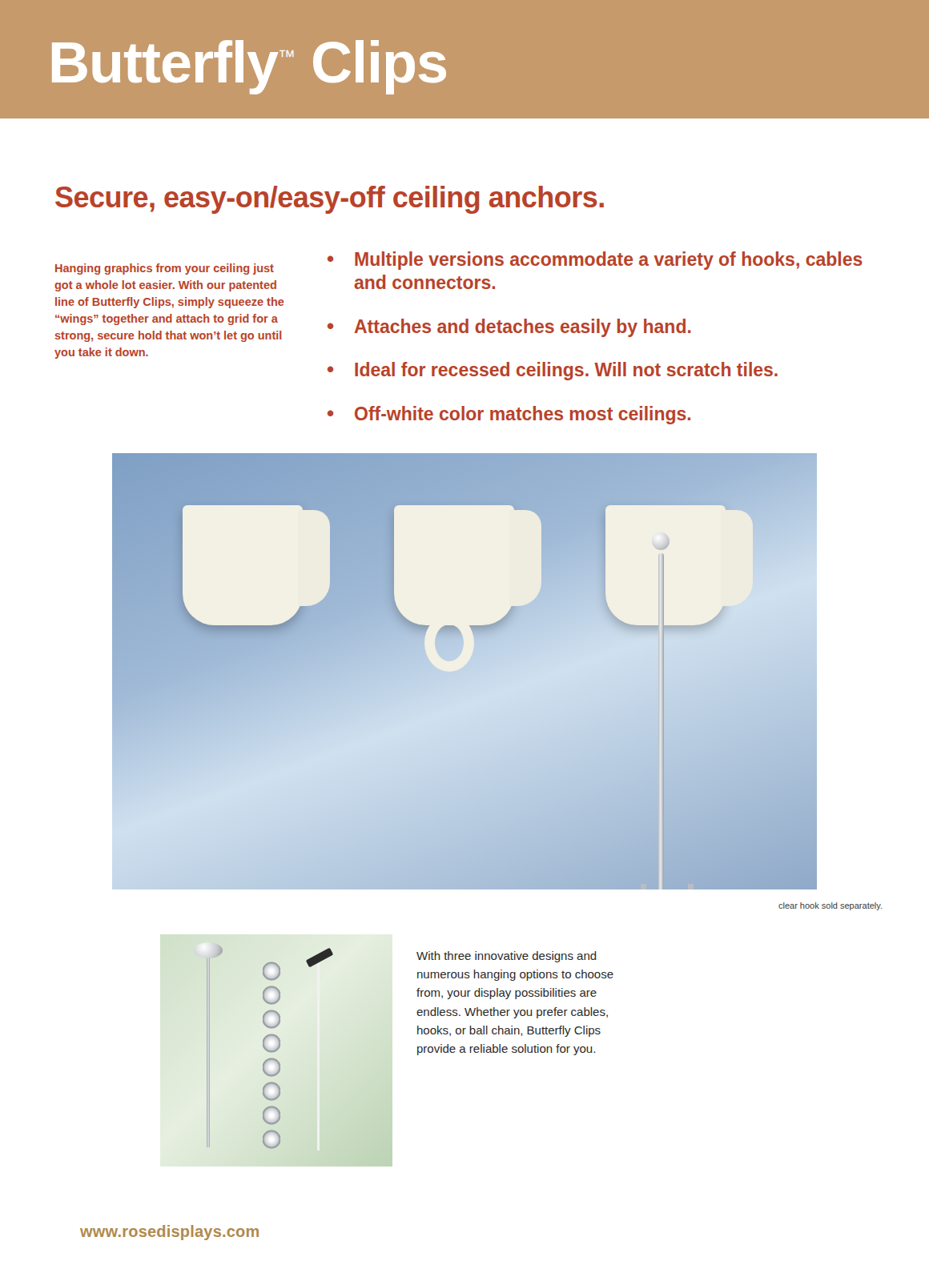Butterfly™ Clips
Secure, easy-on/easy-off ceiling anchors.
Hanging graphics from your ceiling just got a whole lot easier. With our patented line of Butterfly Clips, simply squeeze the “wings” together and attach to grid for a strong, secure hold that won’t let go until you take it down.
Multiple versions accommodate a variety of hooks, cables and connectors.
Attaches and detaches easily by hand.
Ideal for recessed ceilings. Will not scratch tiles.
Off-white color matches most ceilings.
clear hook sold separately.
With three innovative designs and numerous hanging options to choose from, your display possibilities are endless. Whether you prefer cables, hooks, or ball chain, Butterfly Clips provide a reliable solution for you.
www.rosedisplays.com